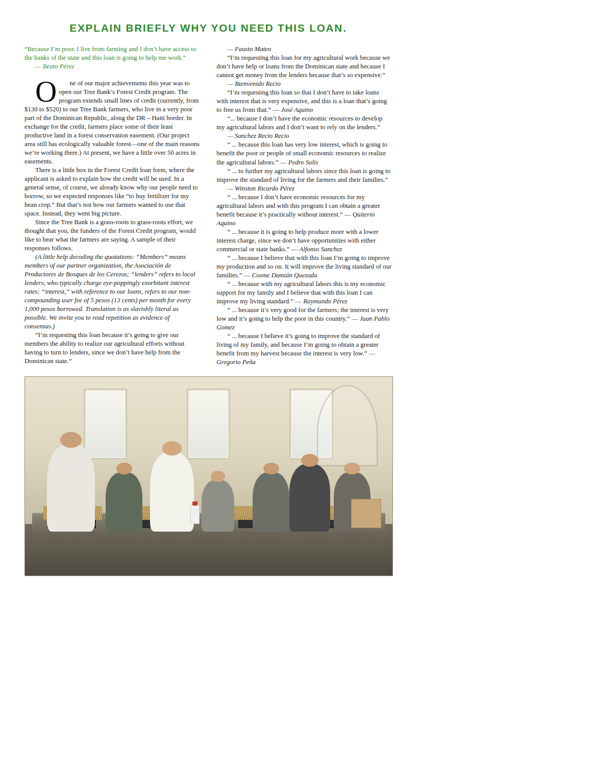Explain briefly why you need this loan.
“Because I’m poor. I live from farming and I don’t have access to the banks of the state and this loan is going to help me work.”
— Beato Pérez
One of our major achievements this year was to open our Tree Bank’s Forest Credit program. The program extends small lines of credit (currently, from $130 to $520) to our Tree Bank farmers, who live in a very poor part of the Dominican Republic, along the DR – Haiti border. In exchange for the credit, farmers place some of their least productive land in a forest conservation easement. (Our project area still has ecologically valuable forest—one of the main reasons we’re working there.) At present, we have a little over 50 acres in easements.
There is a little box in the Forest Credit loan form, where the applicant is asked to explain how the credit will be used. In a general sense, of course, we already know why our people need to borrow, so we expected responses like “to buy fertilizer for my bean crop.” But that’s not how our farmers wanted to use that space. Instead, they went big picture.
Since the Tree Bank is a grass-roots to grass-roots effort, we thought that you, the funders of the Forest Credit program, would like to hear what the farmers are saying. A sample of their responses follows.
(A little help decoding the quotations: “Members” means members of our partner organization, the Asociación de Productores de Bosques de los Cerezos; “lenders” refers to local lenders, who typically charge eye-poppingly exorbitant interest rates; “interest,” with reference to our loans, refers to our non-compounding user fee of 5 pesos (13 cents) per month for every 1,000 pesos borrowed. Translation is as slavishly literal as possible. We invite you to read repetition as evidence of consensus.)
“I’m requesting this loan because it’s going to give our members the ability to realize our agricultural efforts without having to turn to lenders, since we don’t have help from the Dominican state.”
— Fausto Mateo
“I’m requesting this loan for my agricultural work because we don’t have help or loans from the Dominican state and because I cannot get money from the lenders because that’s so expensive.”
— Bienvenido Recio
“I’m requesting this loan so that I don’t have to take loans with interest that is very expensive, and this is a loan that’s going to free us from that.” — José Aquino
“... because I don’t have the economic resources to develop my agricultural labors and I don’t want to rely on the lenders.”
— Sanchez Recio Recio
“ ... because this loan has very low interest, which is going to benefit the poor or people of small economic resources to realize the agricultural labors.” — Pedro Solis
“ ... to further my agricultural labors since this loan is going to improve the standard of living for the farmers and their families.”
— Winston Ricardo Pérez
“ ... because I don’t have economic resources for my agricultural labors and with this program I can obtain a greater benefit because it’s practically without interest.” — Quiterio Aquino
“ ... because it is going to help produce more with a lower interest charge, since we don’t have opportunities with either commercial or state banks.” — Alfonso Sanchez
“ ... because I believe that with this loan I’m going to improve my production and so on. It will improve the living standard of our families.” — Cosme Damián Quezada
“ ... because with my agricultural labors this is my economic support for my family and I believe that with this loan I can improve my living standard.” — Raymundo Pérez
“ ... because it’s very good for the farmers; the interest is very low and it’s going to help the poor in this country.” — Juan Pablo Gomez
“ ... because I believe it’s going to improve the standard of living of my family, and because I’m going to obtain a greater benefit from my harvest because the interest is very low.” — Gregorio Peña